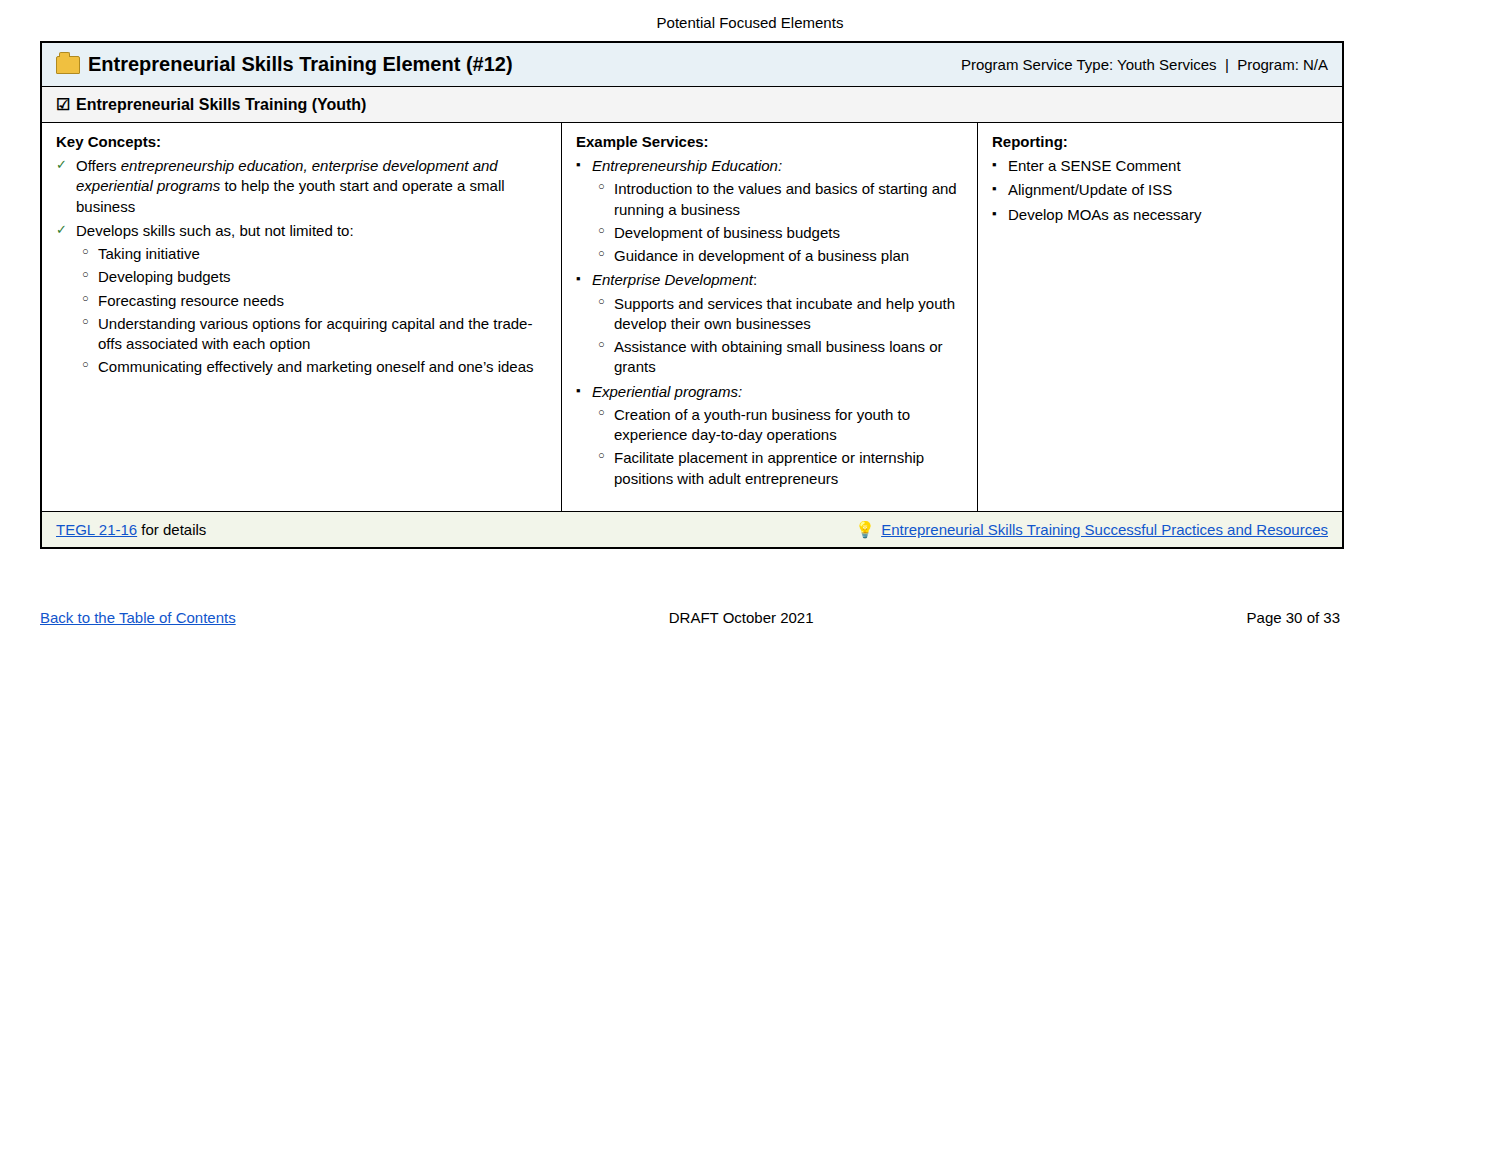Potential Focused Elements
Entrepreneurial Skills Training Element (#12)
Program Service Type: Youth Services | Program: N/A
☑Entrepreneurial Skills Training (Youth)
Key Concepts:
Offers entrepreneurship education, enterprise development and experiential programs to help the youth start and operate a small business
Develops skills such as, but not limited to:
Taking initiative
Developing budgets
Forecasting resource needs
Understanding various options for acquiring capital and the trade-offs associated with each option
Communicating effectively and marketing oneself and one’s ideas
Example Services:
Entrepreneurship Education:
Introduction to the values and basics of starting and running a business
Development of business budgets
Guidance in development of a business plan
Enterprise Development:
Supports and services that incubate and help youth develop their own businesses
Assistance with obtaining small business loans or grants
Experiential programs:
Creation of a youth-run business for youth to experience day-to-day operations
Facilitate placement in apprentice or internship positions with adult entrepreneurs
Reporting:
Enter a SENSE Comment
Alignment/Update of ISS
Develop MOAs as necessary
TEGL 21-16 for details
💡 Entrepreneurial Skills Training Successful Practices and Resources
Back to the Table of Contents
DRAFT October 2021
Page 30 of 33